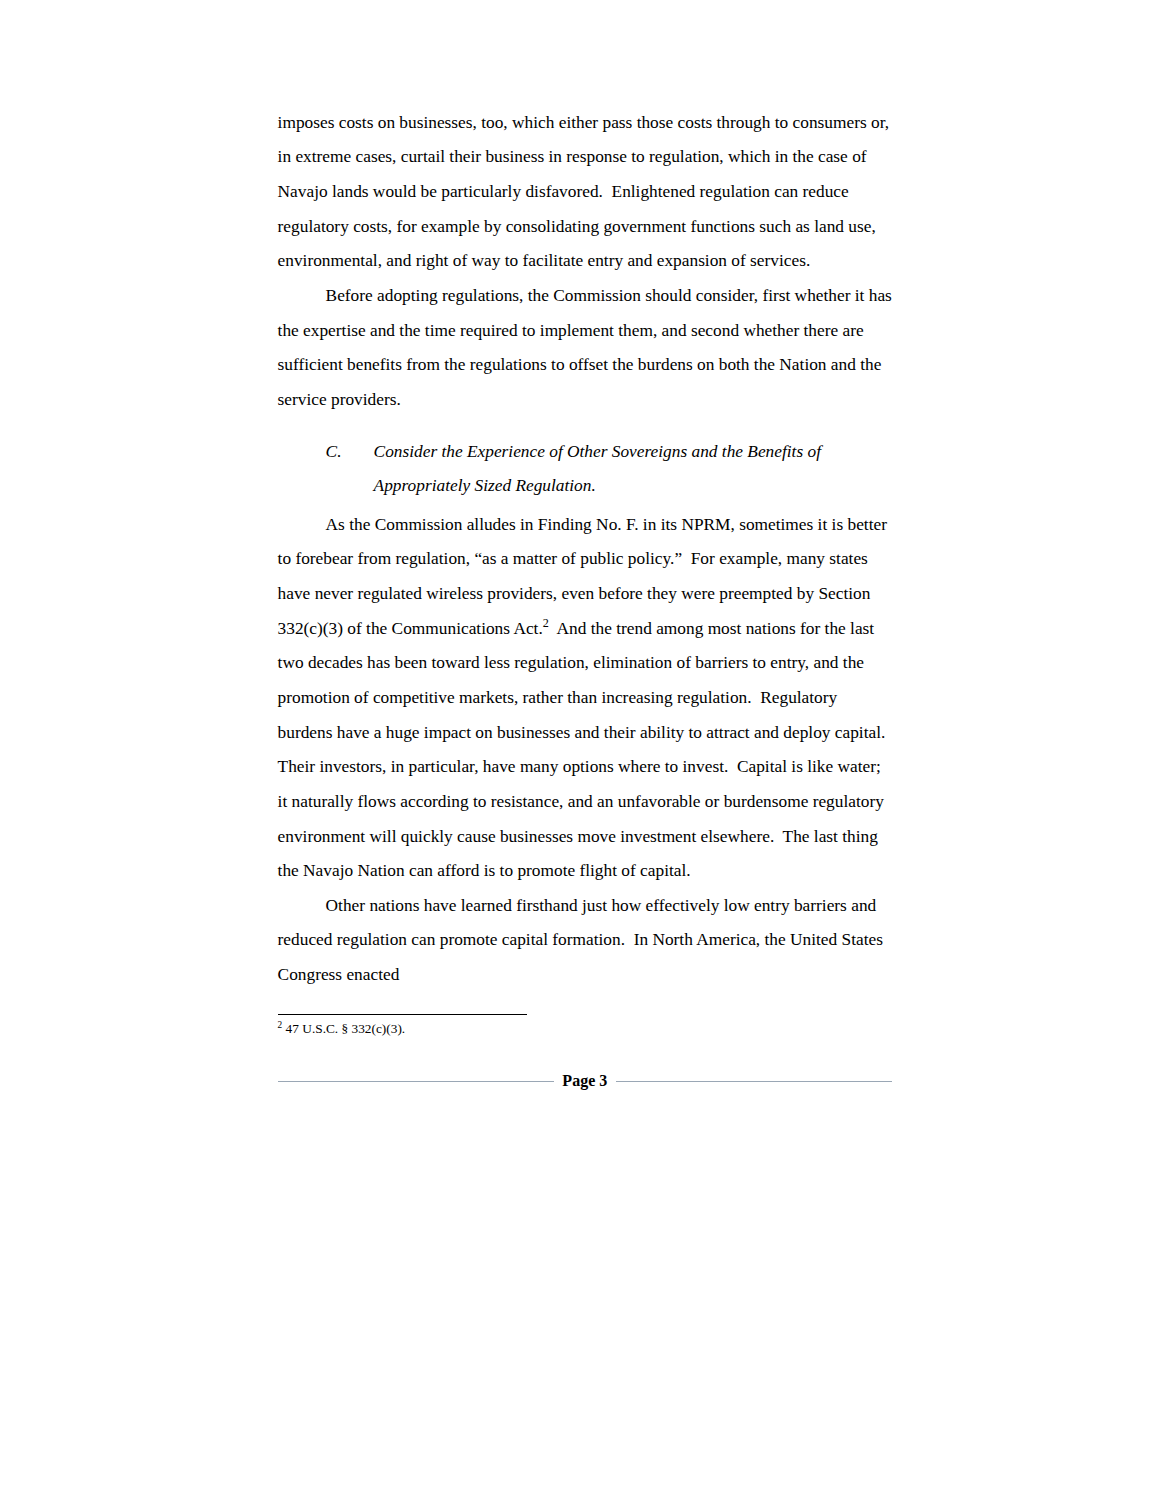imposes costs on businesses, too, which either pass those costs through to consumers or, in extreme cases, curtail their business in response to regulation, which in the case of Navajo lands would be particularly disfavored. Enlightened regulation can reduce regulatory costs, for example by consolidating government functions such as land use, environmental, and right of way to facilitate entry and expansion of services.
Before adopting regulations, the Commission should consider, first whether it has the expertise and the time required to implement them, and second whether there are sufficient benefits from the regulations to offset the burdens on both the Nation and the service providers.
C. Consider the Experience of Other Sovereigns and the Benefits of Appropriately Sized Regulation.
As the Commission alludes in Finding No. F. in its NPRM, sometimes it is better to forebear from regulation, “as a matter of public policy.” For example, many states have never regulated wireless providers, even before they were preempted by Section 332(c)(3) of the Communications Act.2 And the trend among most nations for the last two decades has been toward less regulation, elimination of barriers to entry, and the promotion of competitive markets, rather than increasing regulation. Regulatory burdens have a huge impact on businesses and their ability to attract and deploy capital. Their investors, in particular, have many options where to invest. Capital is like water; it naturally flows according to resistance, and an unfavorable or burdensome regulatory environment will quickly cause businesses move investment elsewhere. The last thing the Navajo Nation can afford is to promote flight of capital.
Other nations have learned firsthand just how effectively low entry barriers and reduced regulation can promote capital formation. In North America, the United States Congress enacted
2 47 U.S.C. § 332(c)(3).
Page 3